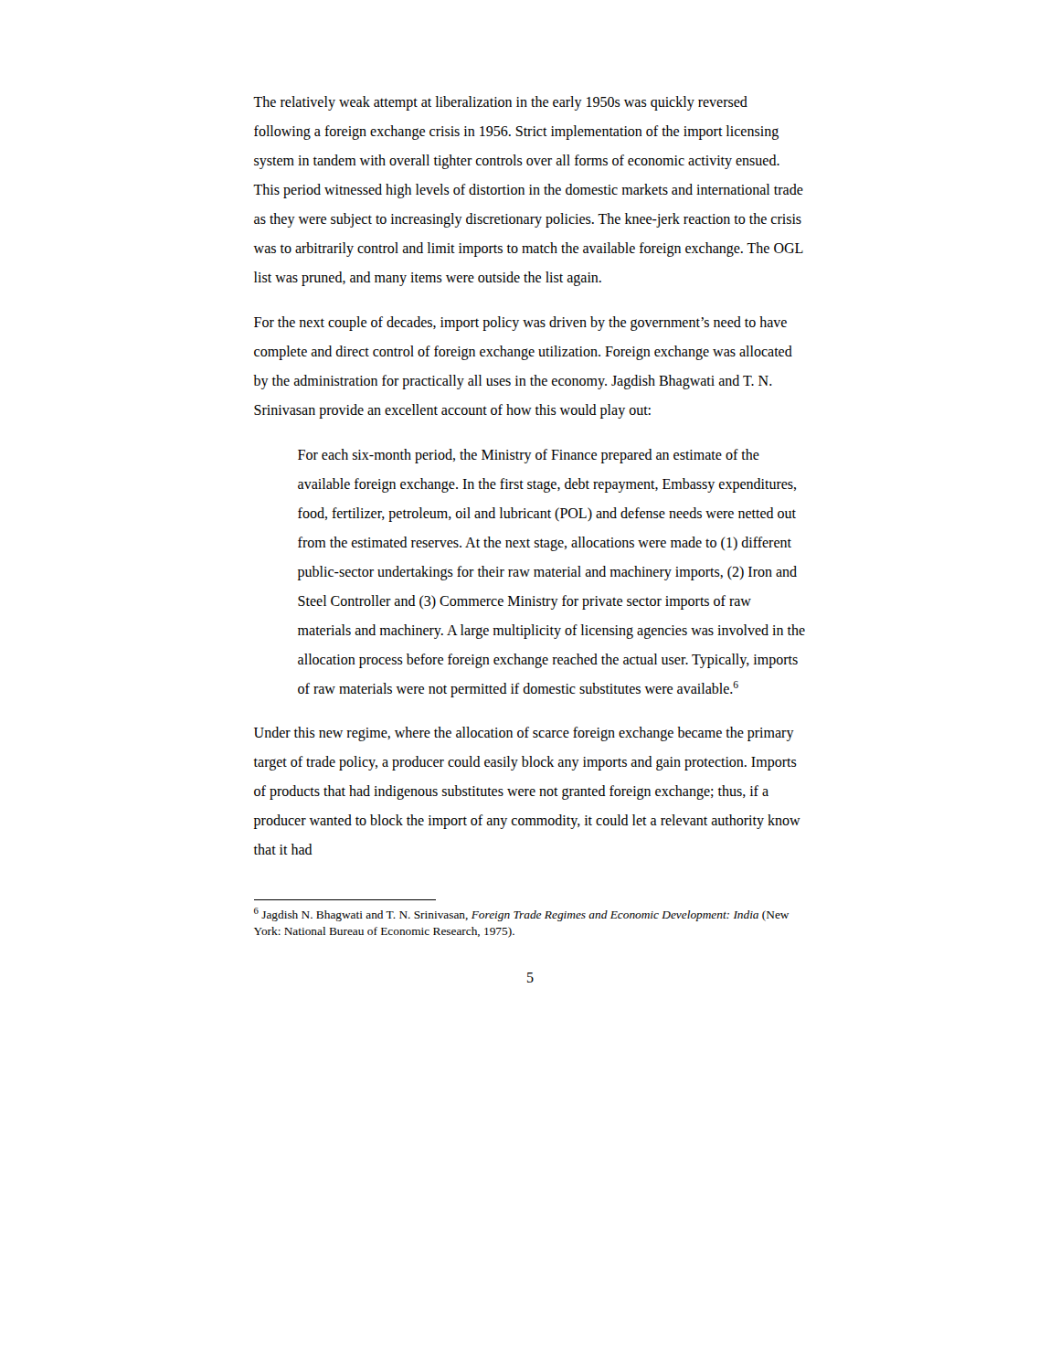The relatively weak attempt at liberalization in the early 1950s was quickly reversed following a foreign exchange crisis in 1956. Strict implementation of the import licensing system in tandem with overall tighter controls over all forms of economic activity ensued. This period witnessed high levels of distortion in the domestic markets and international trade as they were subject to increasingly discretionary policies. The knee-jerk reaction to the crisis was to arbitrarily control and limit imports to match the available foreign exchange. The OGL list was pruned, and many items were outside the list again.
For the next couple of decades, import policy was driven by the government’s need to have complete and direct control of foreign exchange utilization. Foreign exchange was allocated by the administration for practically all uses in the economy. Jagdish Bhagwati and T. N. Srinivasan provide an excellent account of how this would play out:
For each six-month period, the Ministry of Finance prepared an estimate of the available foreign exchange. In the first stage, debt repayment, Embassy expenditures, food, fertilizer, petroleum, oil and lubricant (POL) and defense needs were netted out from the estimated reserves. At the next stage, allocations were made to (1) different public-sector undertakings for their raw material and machinery imports, (2) Iron and Steel Controller and (3) Commerce Ministry for private sector imports of raw materials and machinery. A large multiplicity of licensing agencies was involved in the allocation process before foreign exchange reached the actual user. Typically, imports of raw materials were not permitted if domestic substitutes were available.6
Under this new regime, where the allocation of scarce foreign exchange became the primary target of trade policy, a producer could easily block any imports and gain protection. Imports of products that had indigenous substitutes were not granted foreign exchange; thus, if a producer wanted to block the import of any commodity, it could let a relevant authority know that it had
6 Jagdish N. Bhagwati and T. N. Srinivasan, Foreign Trade Regimes and Economic Development: India (New York: National Bureau of Economic Research, 1975).
5